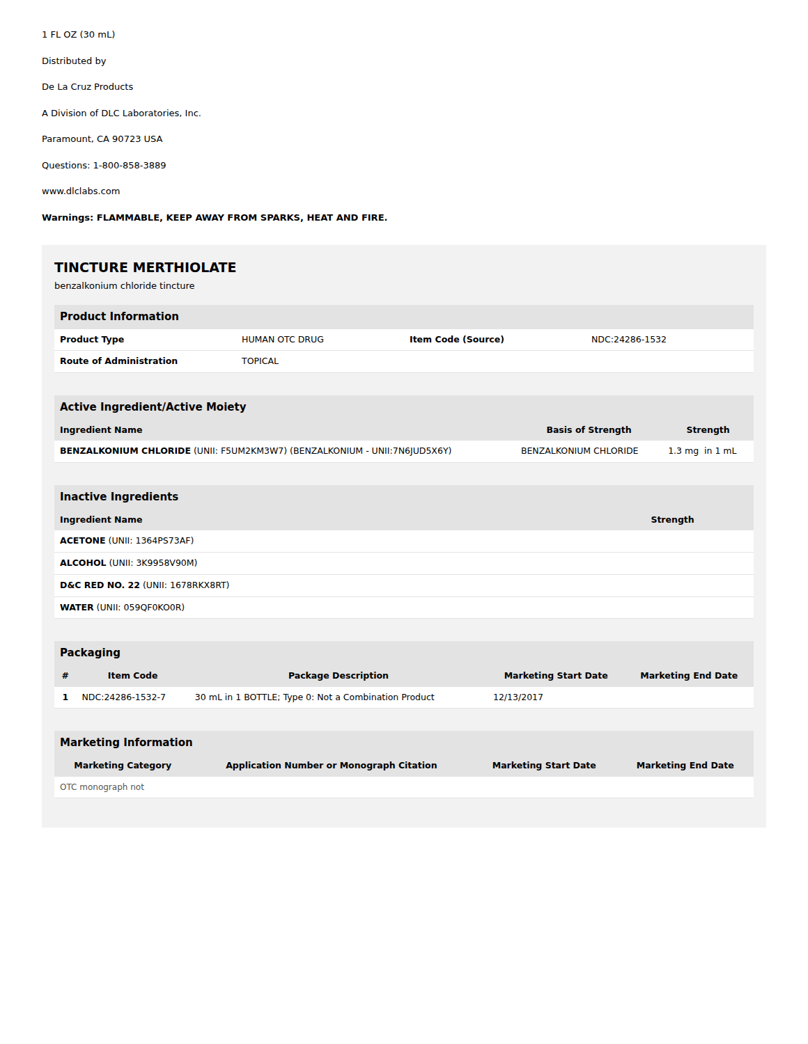1 FL OZ (30 mL)
Distributed by
De La Cruz Products
A Division of DLC Laboratories, Inc.
Paramount, CA 90723 USA
Questions: 1-800-858-3889
www.dlclabs.com
Warnings: FLAMMABLE, KEEP AWAY FROM SPARKS, HEAT AND FIRE.
TINCTURE MERTHIOLATE
benzalkonium chloride tincture
Product Information
| Product Type | HUMAN OTC DRUG | Item Code (Source) | NDC:24286-1532 |
| Route of Administration | TOPICAL | | |
Active Ingredient/Active Moiety
| Ingredient Name | Basis of Strength | Strength |
| --- | --- | --- |
| BENZALKONIUM CHLORIDE (UNII: F5UM2KM3W7) (BENZALKONIUM - UNII:7N6JUD5X6Y) | BENZALKONIUM CHLORIDE | 1.3 mg in 1 mL |
Inactive Ingredients
| Ingredient Name | Strength |
| --- | --- |
| ACETONE (UNII: 1364PS73AF) | |
| ALCOHOL (UNII: 3K9958V90M) | |
| D&C RED NO. 22 (UNII: 1678RKX8RT) | |
| WATER (UNII: 059QF0KO0R) | |
Packaging
| # | Item Code | Package Description | Marketing Start Date | Marketing End Date |
| --- | --- | --- | --- | --- |
| 1 | NDC:24286-1532-7 | 30 mL in 1 BOTTLE; Type 0: Not a Combination Product | 12/13/2017 | |
Marketing Information
| Marketing Category | Application Number or Monograph Citation | Marketing Start Date | Marketing End Date |
| --- | --- | --- | --- |
| OTC monograph not | | | |